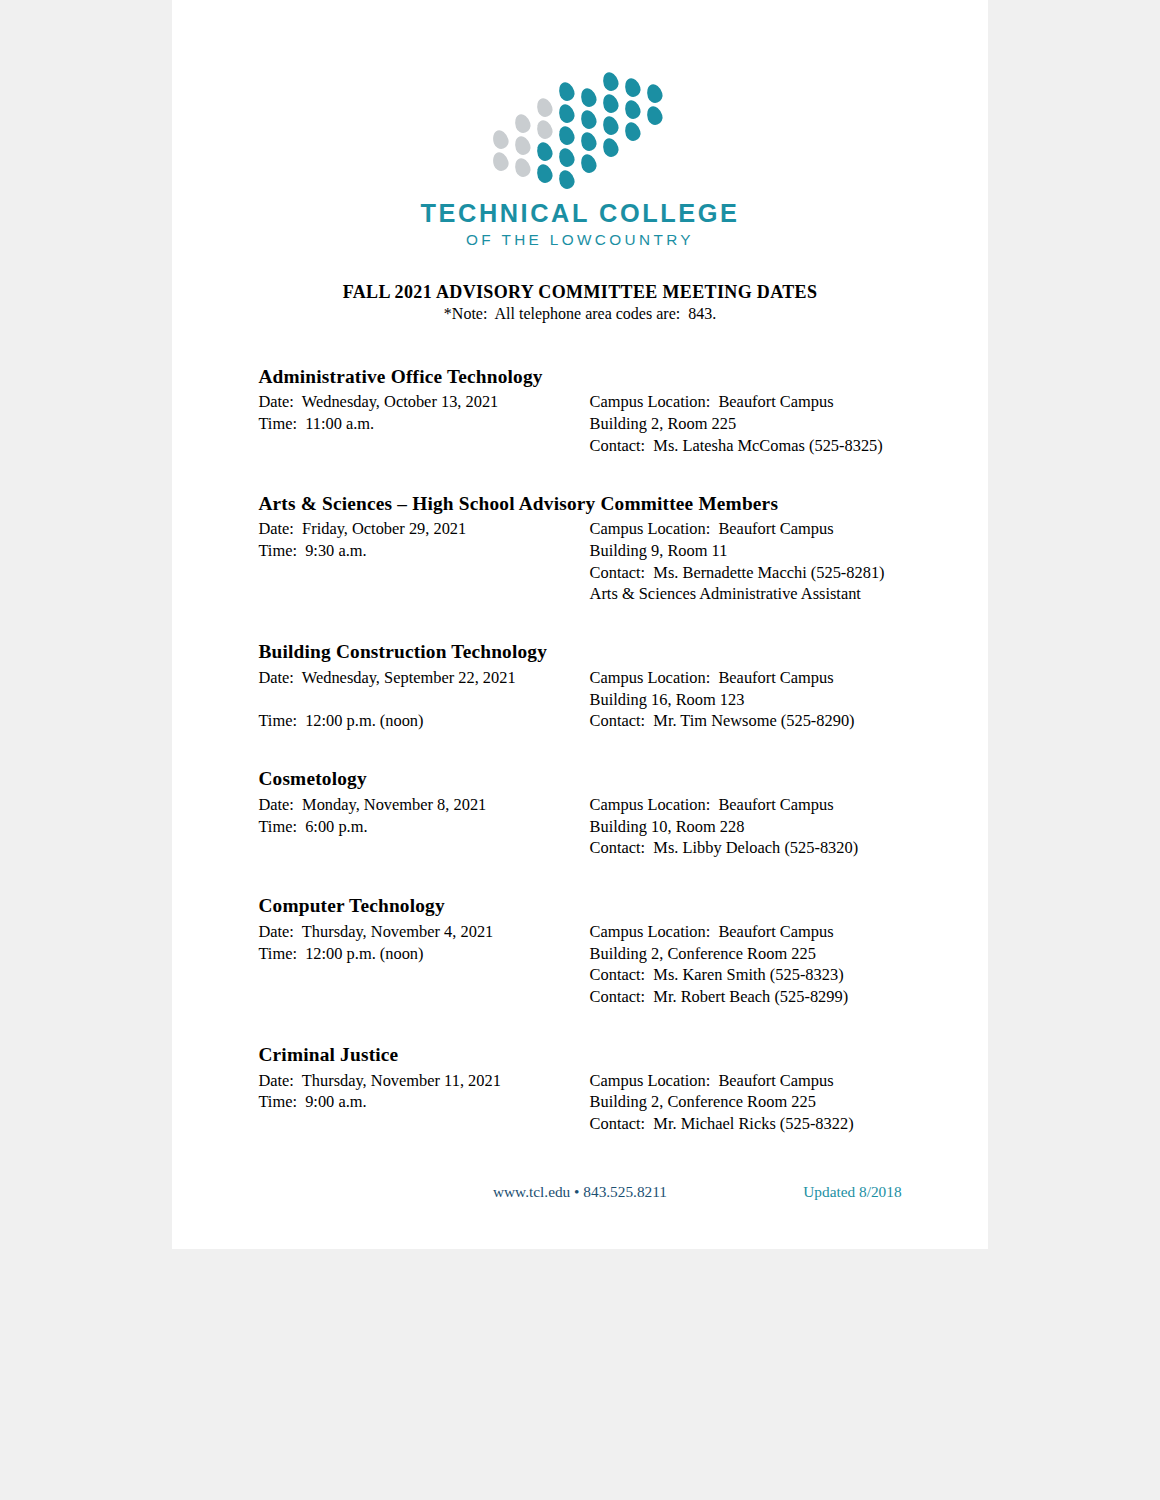TECHNICAL COLLEGE
OF THE LOWCOUNTRY
Fall 2021 Advisory Committee Meeting Dates
*Note: All telephone area codes are: 843.
Administrative Office Technology
| Date: Wednesday, October 13, 2021 | Campus Location: Beaufort Campus |
| Time: 11:00 a.m. | Building 2, Room 225 |
| | Contact: Ms. Latesha McComas (525-8325) |
Arts & Sciences – High School Advisory Committee Members
| Date: Friday, October 29, 2021 | Campus Location: Beaufort Campus |
| Time: 9:30 a.m. | Building 9, Room 11 |
| | Contact: Ms. Bernadette Macchi (525-8281) |
| | Arts & Sciences Administrative Assistant |
Building Construction Technology
| Date: Wednesday, September 22, 2021 | Campus Location: Beaufort Campus |
| | Building 16, Room 123 |
| Time: 12:00 p.m. (noon) | Contact: Mr. Tim Newsome (525-8290) |
Cosmetology
| Date: Monday, November 8, 2021 | Campus Location: Beaufort Campus |
| Time: 6:00 p.m. | Building 10, Room 228 |
| | Contact: Ms. Libby Deloach (525-8320) |
Computer Technology
| Date: Thursday, November 4, 2021 | Campus Location: Beaufort Campus |
| Time: 12:00 p.m. (noon) | Building 2, Conference Room 225 |
| | Contact: Ms. Karen Smith (525-8323) |
| | Contact: Mr. Robert Beach (525-8299) |
Criminal Justice
| Date: Thursday, November 11, 2021 | Campus Location: Beaufort Campus |
| Time: 9:00 a.m. | Building 2, Conference Room 225 |
| | Contact: Mr. Michael Ricks (525-8322) |
www.tcl.edu • 843.525.8211
Updated 8/2018